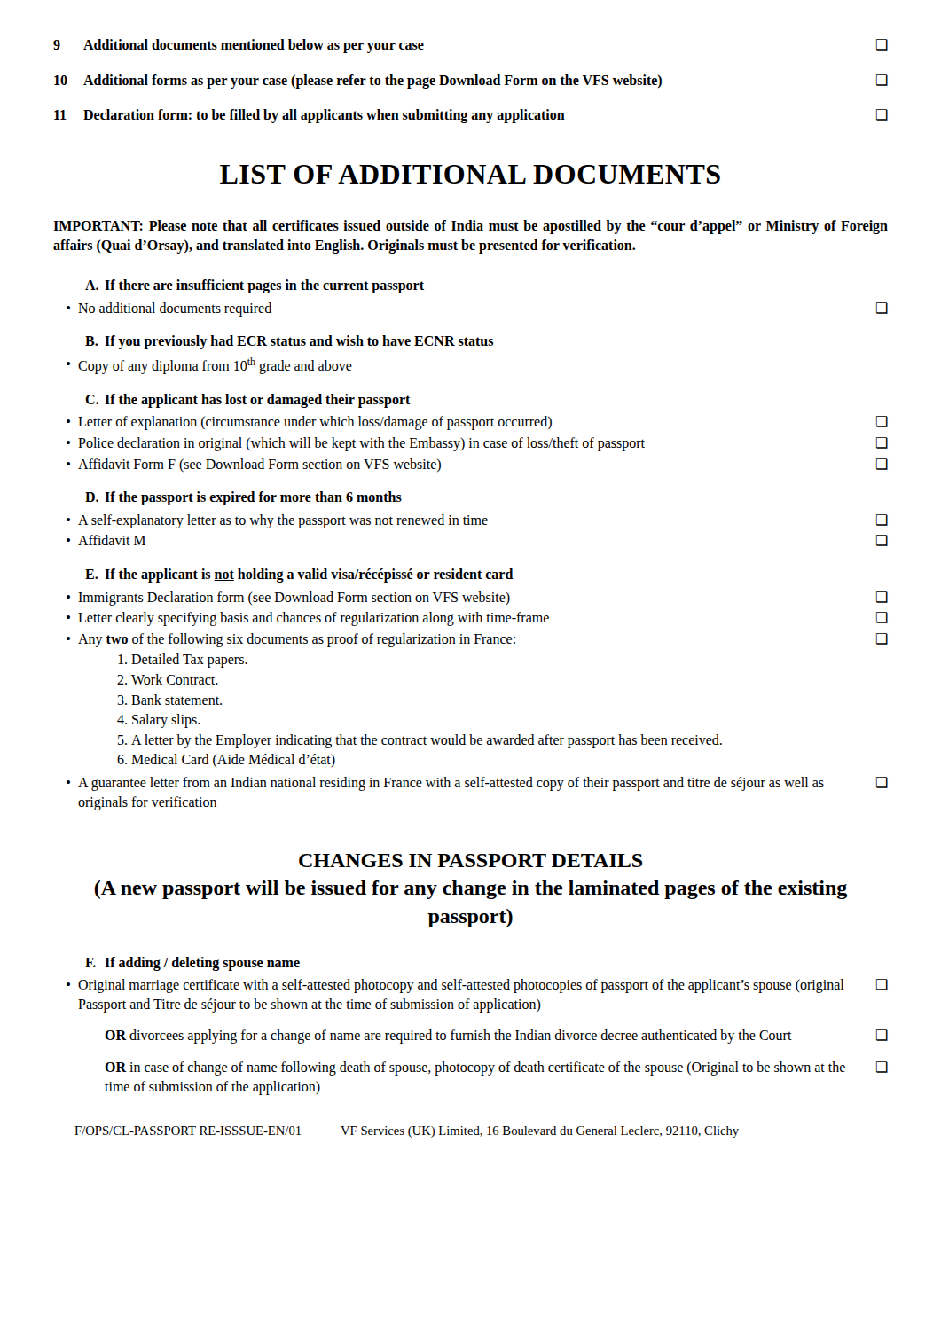9
Additional documents mentioned below as per your case
❑
10
Additional forms as per your case (please refer to the page Download Form on the VFS website)
❑
11
Declaration form: to be filled by all applicants when submitting any application
❑
LIST OF ADDITIONAL DOCUMENTS
IMPORTANT: Please note that all certificates issued outside of India must be apostilled by the “cour d’appel” or Ministry of Foreign affairs (Quai d’Orsay), and translated into English. Originals must be presented for verification.
A. If there are insufficient pages in the current passport
•
No additional documents required
❑
B. If you previously had ECR status and wish to have ECNR status
•
Copy of any diploma from 10th grade and above
C. If the applicant has lost or damaged their passport
•
Letter of explanation (circumstance under which loss/damage of passport occurred)
❑
•
Police declaration in original (which will be kept with the Embassy) in case of loss/theft of passport
❑
•
Affidavit Form F (see Download Form section on VFS website)
❑
D. If the passport is expired for more than 6 months
•
A self-explanatory letter as to why the passport was not renewed in time
❑
•
Affidavit M
❑
E. If the applicant is not holding a valid visa/récépissé or resident card
•
Immigrants Declaration form (see Download Form section on VFS website)
❑
•
Letter clearly specifying basis and chances of regularization along with time-frame
❑
•
Any two of the following six documents as proof of regularization in France:
Detailed Tax papers.
Work Contract.
Bank statement.
Salary slips.
A letter by the Employer indicating that the contract would be awarded after passport has been received.
Medical Card (Aide Médical d’état)
❑
•
A guarantee letter from an Indian national residing in France with a self-attested copy of their passport and titre de séjour as well as originals for verification
❑
CHANGES IN PASSPORT DETAILS (A new passport will be issued for any change in the laminated pages of the existing passport)
F. If adding / deleting spouse name
•
Original marriage certificate with a self-attested photocopy and self-attested photocopies of passport of the applicant’s spouse (original Passport and Titre de séjour to be shown at the time of submission of application)
❑
OR divorcees applying for a change of name are required to furnish the Indian divorce decree authenticated by the Court
❑
OR in case of change of name following death of spouse, photocopy of death certificate of the spouse (Original to be shown at the time of submission of the application)
❑
F/OPS/CL-PASSPORT RE-ISSSUE-EN/01
VF Services (UK) Limited, 16 Boulevard du General Leclerc, 92110, Clichy